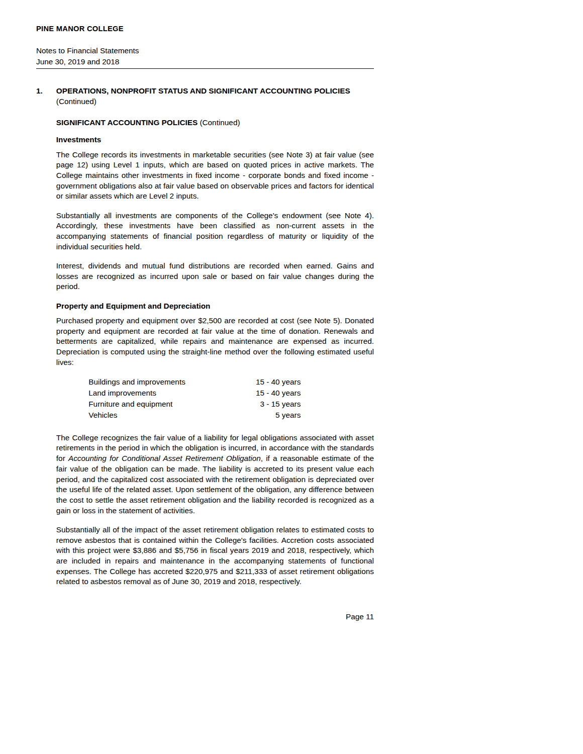PINE MANOR COLLEGE
Notes to Financial Statements
June 30, 2019 and 2018
1.
OPERATIONS, NONPROFIT STATUS AND SIGNIFICANT ACCOUNTING POLICIES (Continued)
SIGNIFICANT ACCOUNTING POLICIES (Continued)
Investments
The College records its investments in marketable securities (see Note 3) at fair value (see page 12) using Level 1 inputs, which are based on quoted prices in active markets. The College maintains other investments in fixed income - corporate bonds and fixed income - government obligations also at fair value based on observable prices and factors for identical or similar assets which are Level 2 inputs.
Substantially all investments are components of the College's endowment (see Note 4). Accordingly, these investments have been classified as non-current assets in the accompanying statements of financial position regardless of maturity or liquidity of the individual securities held.
Interest, dividends and mutual fund distributions are recorded when earned. Gains and losses are recognized as incurred upon sale or based on fair value changes during the period.
Property and Equipment and Depreciation
Purchased property and equipment over $2,500 are recorded at cost (see Note 5). Donated property and equipment are recorded at fair value at the time of donation. Renewals and betterments are capitalized, while repairs and maintenance are expensed as incurred. Depreciation is computed using the straight-line method over the following estimated useful lives:
| Buildings and improvements | 15 - 40 years |
| Land improvements | 15 - 40 years |
| Furniture and equipment | 3 - 15 years |
| Vehicles | 5 years |
The College recognizes the fair value of a liability for legal obligations associated with asset retirements in the period in which the obligation is incurred, in accordance with the standards for Accounting for Conditional Asset Retirement Obligation, if a reasonable estimate of the fair value of the obligation can be made. The liability is accreted to its present value each period, and the capitalized cost associated with the retirement obligation is depreciated over the useful life of the related asset. Upon settlement of the obligation, any difference between the cost to settle the asset retirement obligation and the liability recorded is recognized as a gain or loss in the statement of activities.
Substantially all of the impact of the asset retirement obligation relates to estimated costs to remove asbestos that is contained within the College's facilities. Accretion costs associated with this project were $3,886 and $5,756 in fiscal years 2019 and 2018, respectively, which are included in repairs and maintenance in the accompanying statements of functional expenses. The College has accreted $220,975 and $211,333 of asset retirement obligations related to asbestos removal as of June 30, 2019 and 2018, respectively.
Page 11